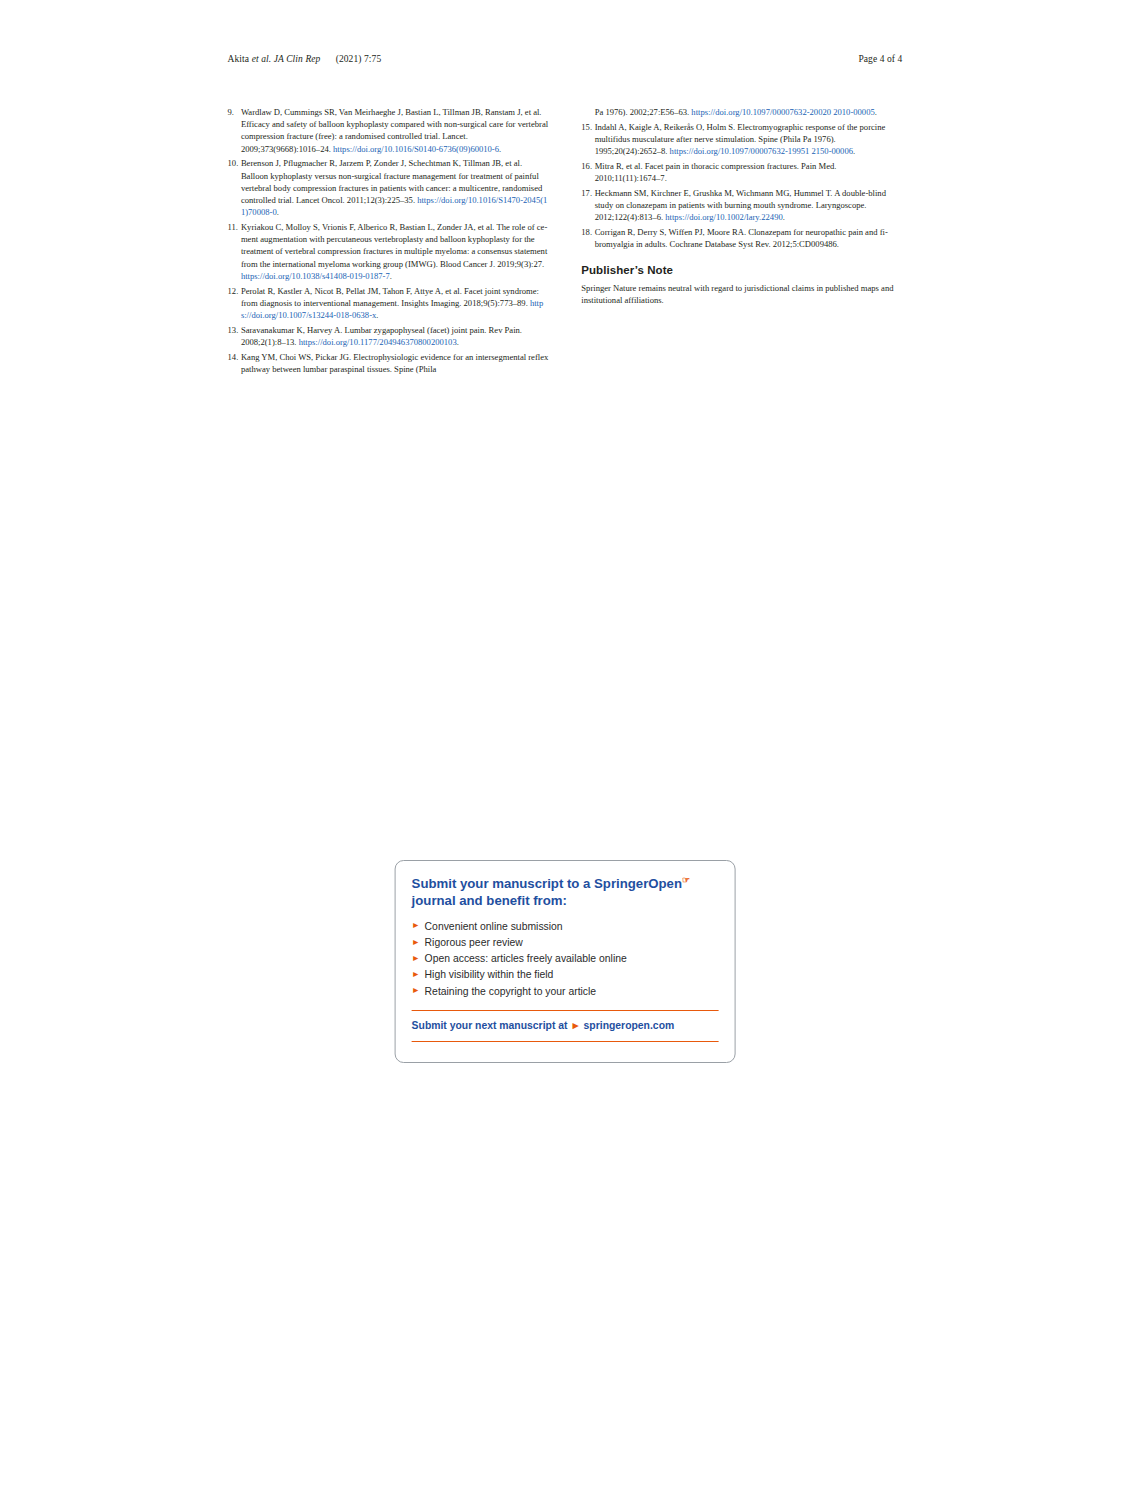Akita et al. JA Clin Rep(2021) 7:75
Page 4 of 4
9. Wardlaw D, Cummings SR, Van Meirhaeghe J, Bastian L, Tillman JB, Ranstam J, et al. Efficacy and safety of balloon kyphoplasty compared with non-surgical care for vertebral compression fracture (free): a randomised controlled trial. Lancet. 2009;373(9668):1016–24. https://doi.org/10.1016/S0140-6736(09)60010-6.
10. Berenson J, Pflugmacher R, Jarzem P, Zonder J, Schechtman K, Tillman JB, et al. Balloon kyphoplasty versus non-surgical fracture management for treatment of painful vertebral body compression fractures in patients with cancer: a multicentre, randomised controlled trial. Lancet Oncol. 2011;12(3):225–35. https://doi.org/10.1016/S1470-2045(11)70008-0.
11. Kyriakou C, Molloy S, Vrionis F, Alberico R, Bastian L, Zonder JA, et al. The role of cement augmentation with percutaneous vertebroplasty and balloon kyphoplasty for the treatment of vertebral compression fractures in multiple myeloma: a consensus statement from the international myeloma working group (IMWG). Blood Cancer J. 2019;9(3):27. https://doi.org/10.1038/s41408-019-0187-7.
12. Perolat R, Kastler A, Nicot B, Pellat JM, Tahon F, Attye A, et al. Facet joint syndrome: from diagnosis to interventional management. Insights Imaging. 2018;9(5):773–89. https://doi.org/10.1007/s13244-018-0638-x.
13. Saravanakumar K, Harvey A. Lumbar zygapophyseal (facet) joint pain. Rev Pain. 2008;2(1):8–13. https://doi.org/10.1177/204946370800200103.
14. Kang YM, Choi WS, Pickar JG. Electrophysiologic evidence for an intersegmental reflex pathway between lumbar paraspinal tissues. Spine (Phila
Pa 1976). 2002;27:E56–63. https://doi.org/10.1097/00007632-20020 2010-00005.
15. Indahl A, Kaigle A, Reikerås O, Holm S. Electromyographic response of the porcine multifidus musculature after nerve stimulation. Spine (Phila Pa 1976). 1995;20(24):2652–8. https://doi.org/10.1097/00007632-19951 2150-00006.
16. Mitra R, et al. Facet pain in thoracic compression fractures. Pain Med. 2010;11(11):1674–7.
17. Heckmann SM, Kirchner E, Grushka M, Wichmann MG, Hummel T. A double-blind study on clonazepam in patients with burning mouth syndrome. Laryngoscope. 2012;122(4):813–6. https://doi.org/10.1002/lary.22490.
18. Corrigan R, Derry S, Wiffen PJ, Moore RA. Clonazepam for neuropathic pain and fibromyalgia in adults. Cochrane Database Syst Rev. 2012;5:CD009486.
Publisher’s Note
Springer Nature remains neutral with regard to jurisdictional claims in published maps and institutional affiliations.
Submit your manuscript to a SpringerOpen☞
journal and benefit from:
Convenient online submission
Rigorous peer review
Open access: articles freely available online
High visibility within the field
Retaining the copyright to your article
Submit your next manuscript at ► springeropen.com